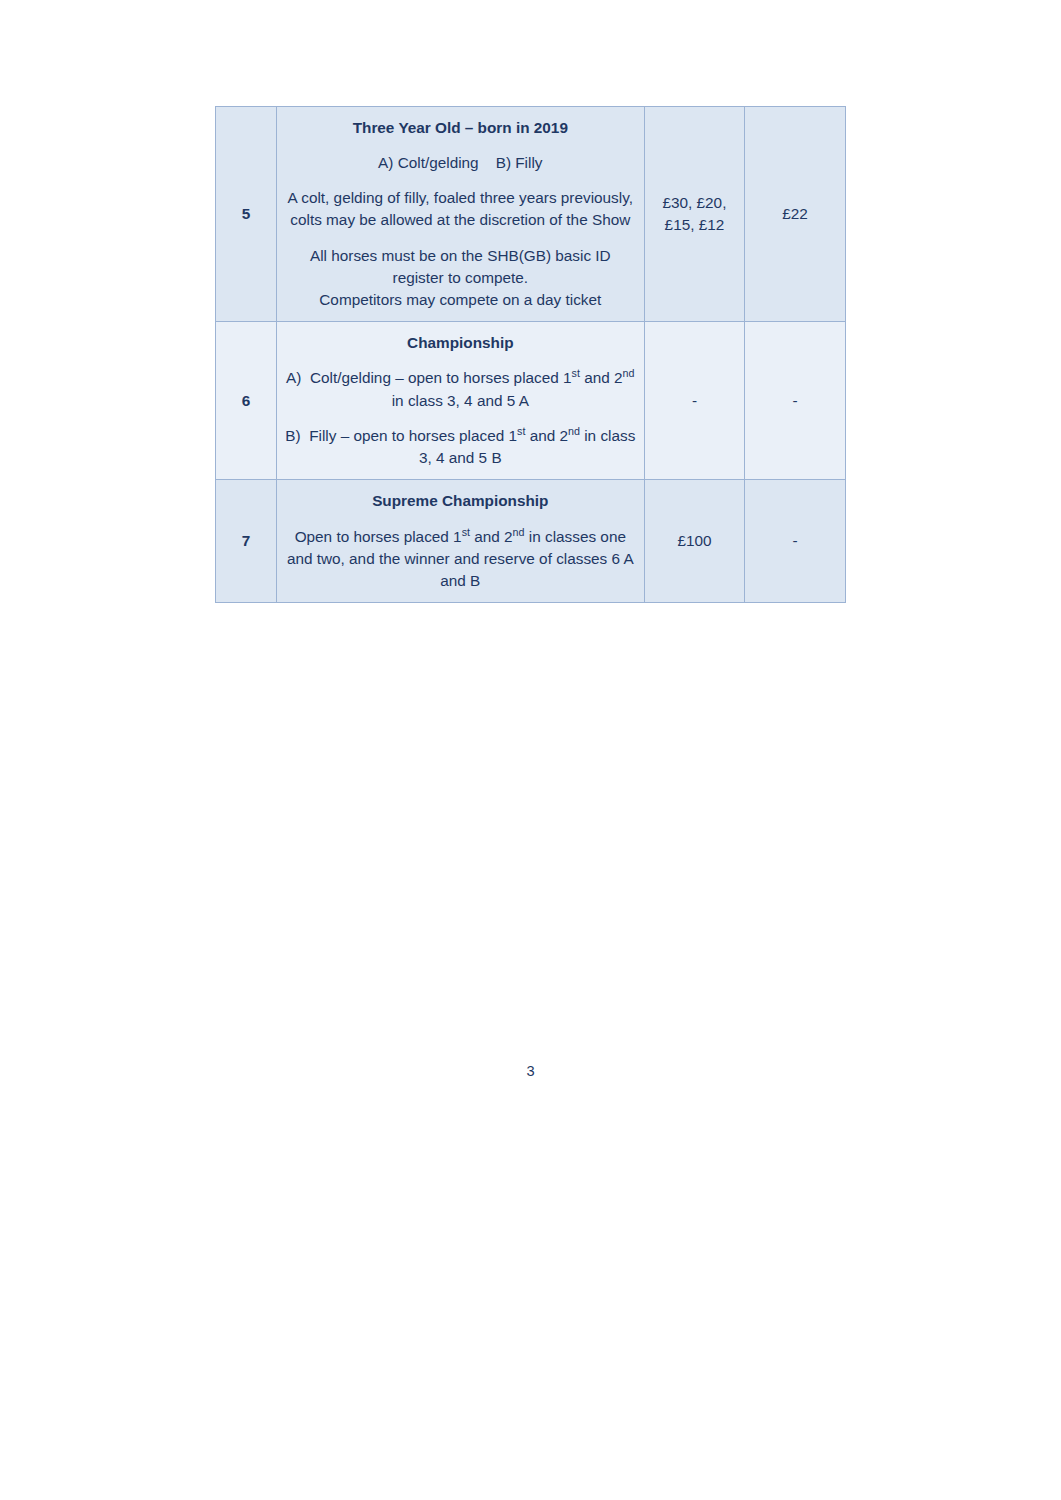| 5 | Three Year Old – born in 2019 A) Colt/gelding B) Filly A colt, gelding of filly, foaled three years previously, colts may be allowed at the discretion of the Show All horses must be on the SHB(GB) basic ID register to compete. Competitors may compete on a day ticket | £30, £20, £15, £12 | £22 |
| 6 | Championship A) Colt/gelding – open to horses placed 1 st and 2 nd in class 3, 4 and 5 A B) Filly – open to horses placed 1 st and 2 nd in class 3, 4 and 5 B | - | - |
| 7 | Supreme Championship Open to horses placed 1 st and 2 nd in classes one and two, and the winner and reserve of classes 6 A and B | £100 | - |
3